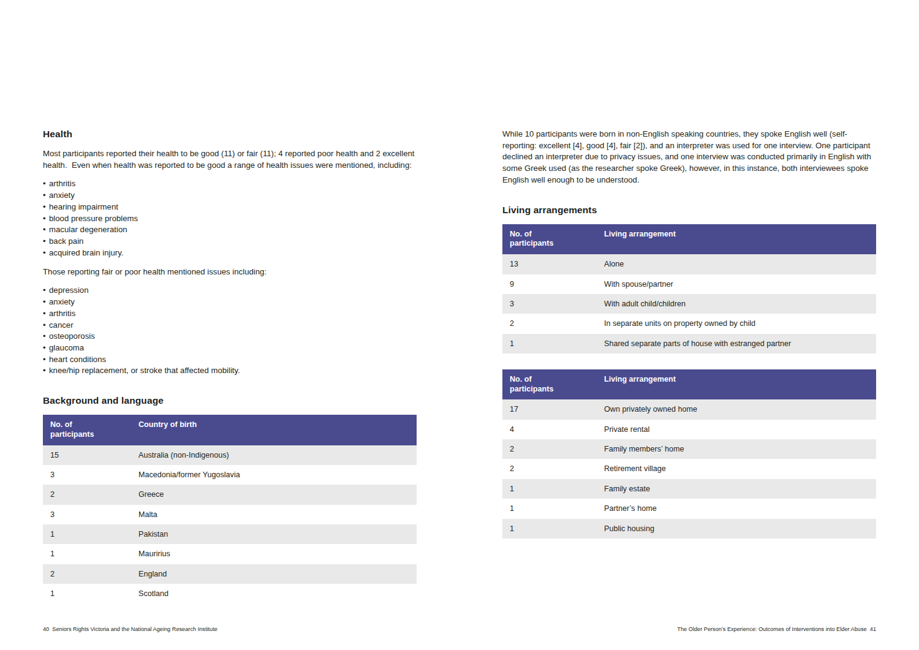Health
Most participants reported their health to be good (11) or fair (11); 4 reported poor health and 2 excellent health. Even when health was reported to be good a range of health issues were mentioned, including:
arthritis
anxiety
hearing impairment
blood pressure problems
macular degeneration
back pain
acquired brain injury.
Those reporting fair or poor health mentioned issues including:
depression
anxiety
arthritis
cancer
osteoporosis
glaucoma
heart conditions
knee/hip replacement, or stroke that affected mobility.
Background and language
| No. of participants | Country of birth |
| --- | --- |
| 15 | Australia (non-Indigenous) |
| 3 | Macedonia/former Yugoslavia |
| 2 | Greece |
| 3 | Malta |
| 1 | Pakistan |
| 1 | Mauririus |
| 2 | England |
| 1 | Scotland |
While 10 participants were born in non-English speaking countries, they spoke English well (self-reporting: excellent [4], good [4], fair [2]), and an interpreter was used for one interview. One participant declined an interpreter due to privacy issues, and one interview was conducted primarily in English with some Greek used (as the researcher spoke Greek), however, in this instance, both interviewees spoke English well enough to be understood.
Living arrangements
| No. of participants | Living arrangement |
| --- | --- |
| 13 | Alone |
| 9 | With spouse/partner |
| 3 | With adult child/children |
| 2 | In separate units on property owned by child |
| 1 | Shared separate parts of house with estranged partner |
| No. of participants | Living arrangement |
| --- | --- |
| 17 | Own privately owned home |
| 4 | Private rental |
| 2 | Family members’ home |
| 2 | Retirement village |
| 1 | Family estate |
| 1 | Partner’s home |
| 1 | Public housing |
40 Seniors Rights Victoria and the National Ageing Research Institute
The Older Person’s Experience: Outcomes of Interventions into Elder Abuse 41